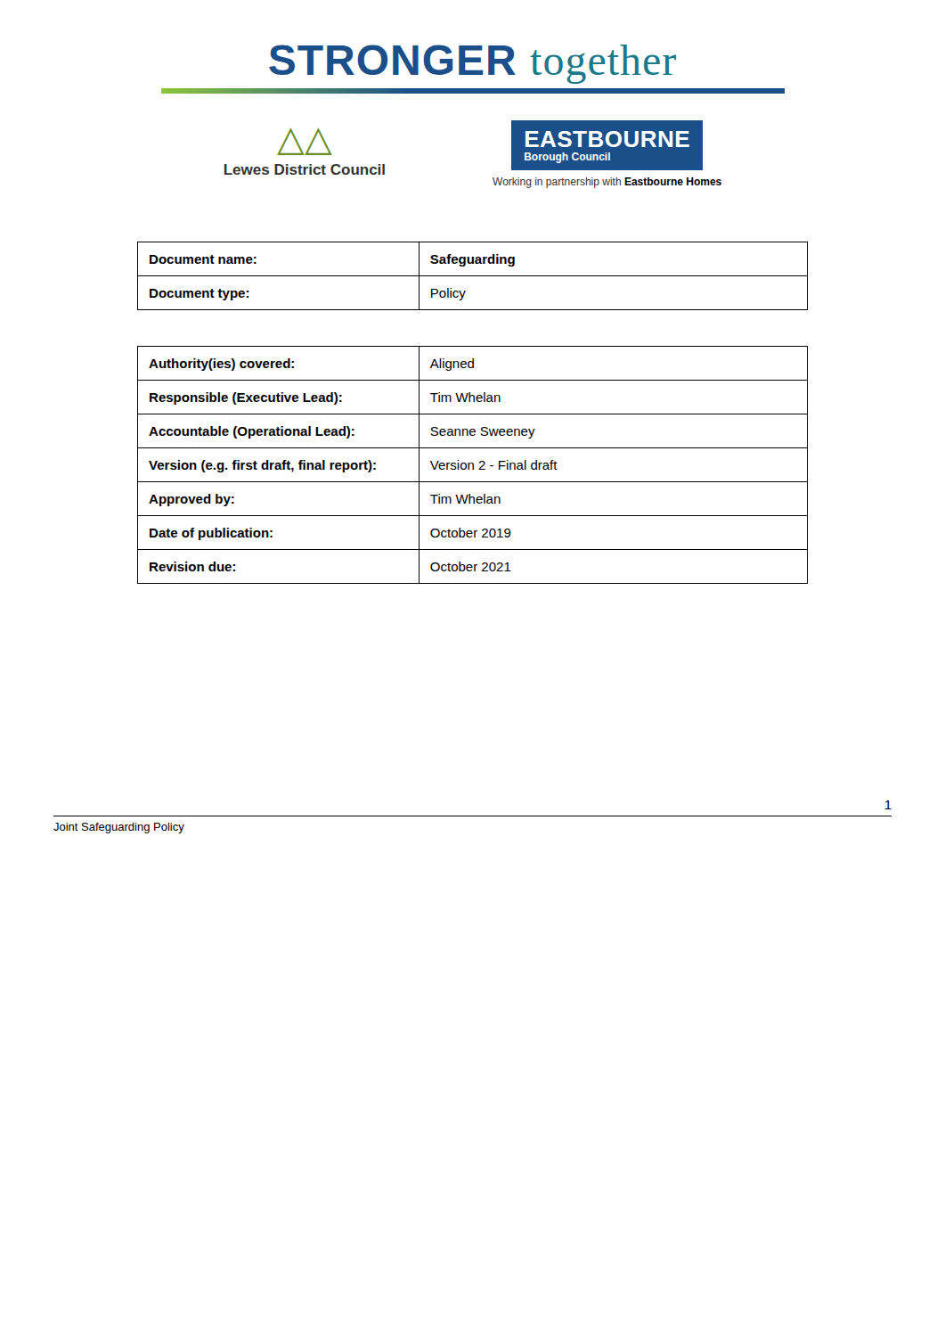STRONGER together
△△
Lewes District Council
EASTBOURNE
Borough Council
Working in partnership with Eastbourne Homes
| Document name: | Safeguarding |
| Document type: | Policy |
| Authority(ies) covered: | Aligned |
| Responsible (Executive Lead): | Tim Whelan |
| Accountable (Operational Lead): | Seanne Sweeney |
| Version (e.g. first draft, final report): | Version 2 - Final draft |
| Approved by: | Tim Whelan |
| Date of publication: | October 2019 |
| Revision due: | October 2021 |
1 Joint Safeguarding Policy